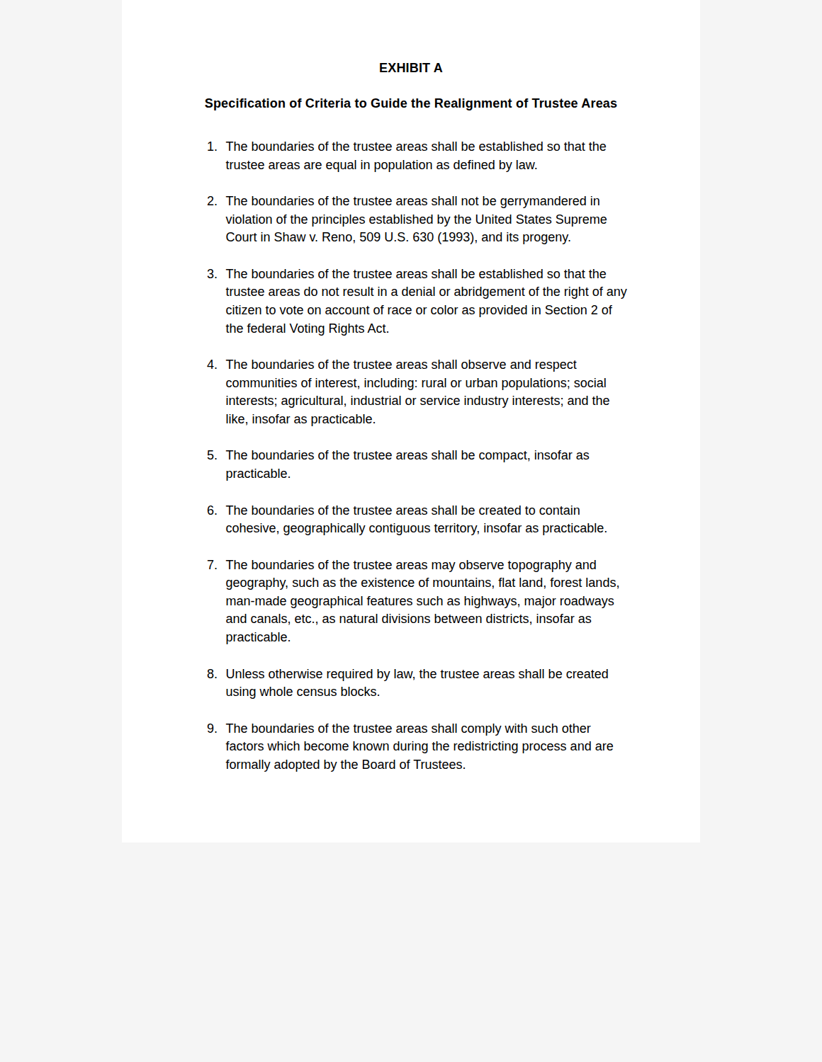EXHIBIT A
Specification of Criteria to Guide the Realignment of Trustee Areas
The boundaries of the trustee areas shall be established so that the trustee areas are equal in population as defined by law.
The boundaries of the trustee areas shall not be gerrymandered in violation of the principles established by the United States Supreme Court in Shaw v. Reno, 509 U.S. 630 (1993), and its progeny.
The boundaries of the trustee areas shall be established so that the trustee areas do not result in a denial or abridgement of the right of any citizen to vote on account of race or color as provided in Section 2 of the federal Voting Rights Act.
The boundaries of the trustee areas shall observe and respect communities of interest, including: rural or urban populations; social interests; agricultural, industrial or service industry interests; and the like, insofar as practicable.
The boundaries of the trustee areas shall be compact, insofar as practicable.
The boundaries of the trustee areas shall be created to contain cohesive, geographically contiguous territory, insofar as practicable.
The boundaries of the trustee areas may observe topography and geography, such as the existence of mountains, flat land, forest lands, man-made geographical features such as highways, major roadways and canals, etc., as natural divisions between districts, insofar as practicable.
Unless otherwise required by law, the trustee areas shall be created using whole census blocks.
The boundaries of the trustee areas shall comply with such other factors which become known during the redistricting process and are formally adopted by the Board of Trustees.